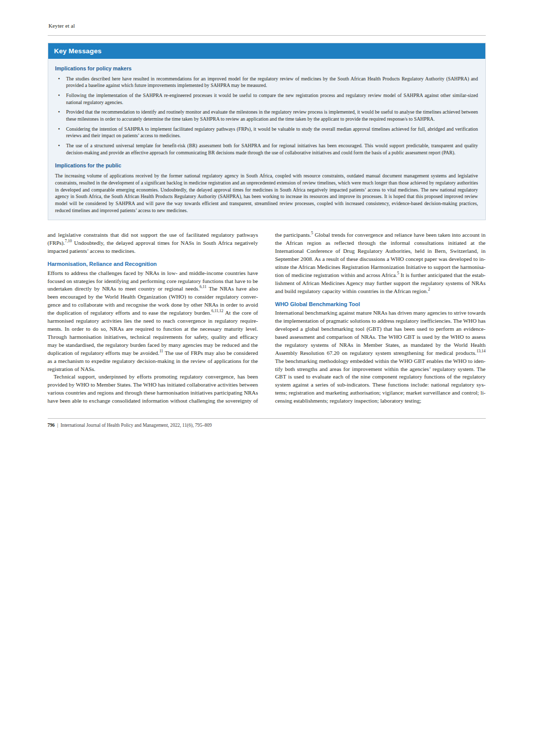Keyter et al
Key Messages
Implications for policy makers
The studies described here have resulted in recommendations for an improved model for the regulatory review of medicines by the South African Health Products Regulatory Authority (SAHPRA) and provided a baseline against which future improvements implemented by SAHPRA may be measured.
Following the implementation of the SAHPRA re-engineered processes it would be useful to compare the new registration process and regulatory review model of SAHPRA against other similar-sized national regulatory agencies.
Provided that the recommendation to identify and routinely monitor and evaluate the milestones in the regulatory review process is implemented, it would be useful to analyse the timelines achieved between these milestones in order to accurately determine the time taken by SAHPRA to review an application and the time taken by the applicant to provide the required response/s to SAHPRA.
Considering the intention of SAHPRA to implement facilitated regulatory pathways (FRPs), it would be valuable to study the overall median approval timelines achieved for full, abridged and verification reviews and their impact on patients’ access to medicines.
The use of a structured universal template for benefit-risk (BR) assessment both for SAHPRA and for regional initiatives has been encouraged. This would support predictable, transparent and quality decision-making and provide an effective approach for communicating BR decisions made through the use of collaborative initiatives and could form the basis of a public assessment report (PAR).
Implications for the public
The increasing volume of applications received by the former national regulatory agency in South Africa, coupled with resource constraints, outdated manual document management systems and legislative constraints, resulted in the development of a significant backlog in medicine registration and an unprecedented extension of review timelines, which were much longer than those achieved by regulatory authorities in developed and comparable emerging economies. Undoubtedly, the delayed approval times for medicines in South Africa negatively impacted patients’ access to vital medicines. The new national regulatory agency in South Africa, the South African Health Products Regulatory Authority (SAHPRA), has been working to increase its resources and improve its processes. It is hoped that this proposed improved review model will be considered by SAHPRA and will pave the way towards efficient and transparent, streamlined review processes, coupled with increased consistency, evidence-based decision-making practices, reduced timelines and improved patients’ access to new medicines.
and legislative constraints that did not support the use of facilitated regulatory pathways (FRPs).7,10 Undoubtedly, the delayed approval times for NASs in South Africa negatively impacted patients’ access to medicines.
Harmonisation, Reliance and Recognition
Efforts to address the challenges faced by NRAs in low- and middle-income countries have focused on strategies for identifying and performing core regulatory functions that have to be undertaken directly by NRAs to meet country or regional needs.6,11 The NRAs have also been encouraged by the World Health Organization (WHO) to consider regulatory convergence and to collaborate with and recognise the work done by other NRAs in order to avoid the duplication of regulatory efforts and to ease the regulatory burden.6,11,12 At the core of harmonised regulatory activities lies the need to reach convergence in regulatory requirements. In order to do so, NRAs are required to function at the necessary maturity level. Through harmonisation initiatives, technical requirements for safety, quality and efficacy may be standardised, the regulatory burden faced by many agencies may be reduced and the duplication of regulatory efforts may be avoided.11 The use of FRPs may also be considered as a mechanism to expedite regulatory decision-making in the review of applications for the registration of NASs.
Technical support, underpinned by efforts promoting regulatory convergence, has been provided by WHO to Member States. The WHO has initiated collaborative activities between various countries and regions and through these harmonisation initiatives participating NRAs have been able to exchange consolidated information without challenging the sovereignty of the participants.5 Global trends for convergence and reliance have been taken into account in the African region as reflected through the informal consultations initiated at the International Conference of Drug Regulatory Authorities, held in Bern, Switzerland, in September 2008. As a result of these discussions a WHO concept paper was developed to institute the African Medicines Registration Harmonization Initiative to support the harmonisation of medicine registration within and across Africa.5 It is further anticipated that the establishment of African Medicines Agency may further support the regulatory systems of NRAs and build regulatory capacity within countries in the African region.2
WHO Global Benchmarking Tool
International benchmarking against mature NRAs has driven many agencies to strive towards the implementation of pragmatic solutions to address regulatory inefficiencies. The WHO has developed a global benchmarking tool (GBT) that has been used to perform an evidence-based assessment and comparison of NRAs. The WHO GBT is used by the WHO to assess the regulatory systems of NRAs in Member States, as mandated by the World Health Assembly Resolution 67.20 on regulatory system strengthening for medical products.13,14 The benchmarking methodology embedded within the WHO GBT enables the WHO to identify both strengths and areas for improvement within the agencies’ regulatory system. The GBT is used to evaluate each of the nine component regulatory functions of the regulatory system against a series of sub-indicators. These functions include: national regulatory systems; registration and marketing authorisation; vigilance; market surveillance and control; licensing establishments; regulatory inspection; laboratory testing;
796 | International Journal of Health Policy and Management, 2022, 11(6), 795–809